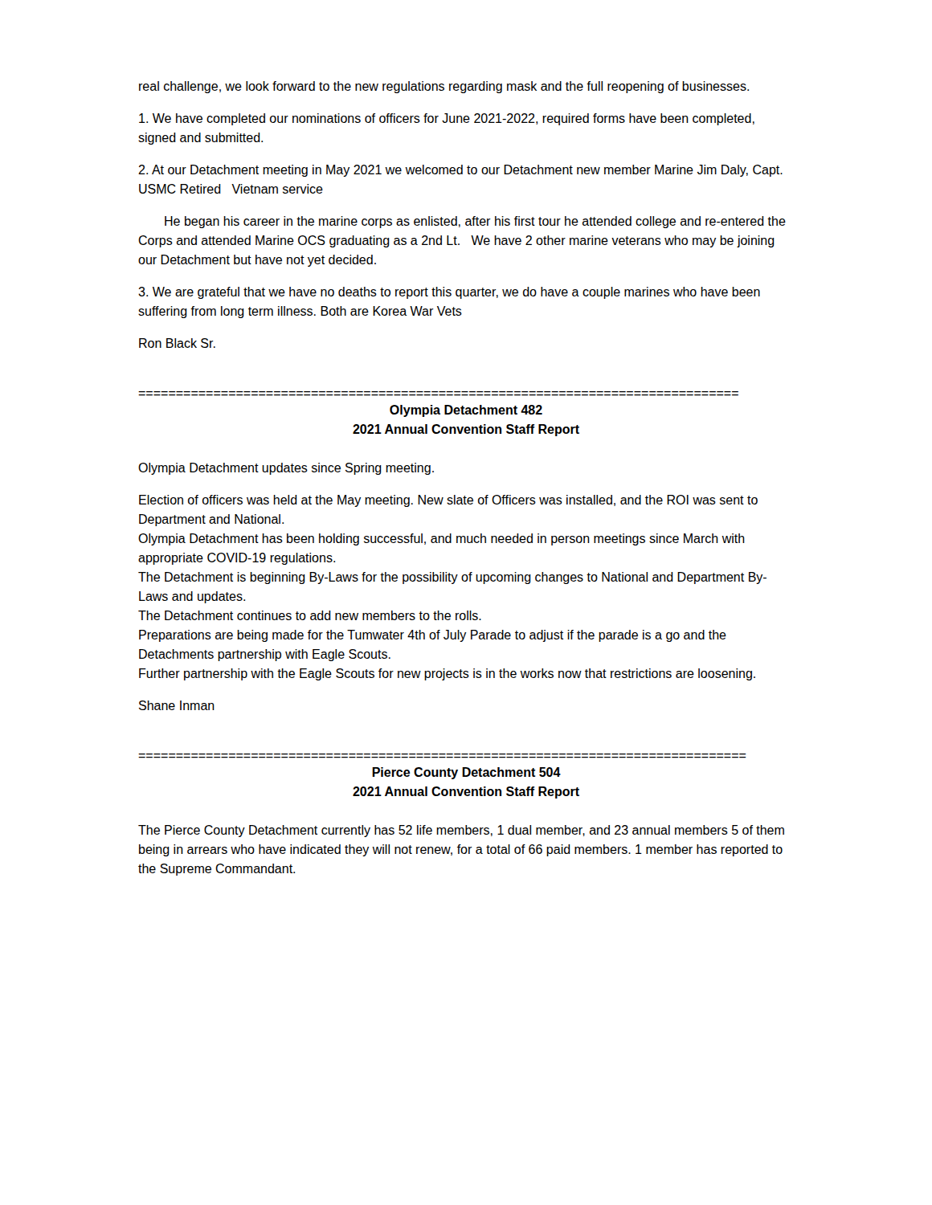real challenge, we look forward to the new regulations regarding mask and the full reopening of businesses.
1. We have completed our nominations of officers for June 2021-2022, required forms have been completed, signed and submitted.
2. At our Detachment meeting in May 2021 we welcomed to our Detachment new member Marine Jim Daly, Capt. USMC Retired Vietnam service
He began his career in the marine corps as enlisted, after his first tour he attended college and re-entered the Corps and attended Marine OCS graduating as a 2nd Lt. We have 2 other marine veterans who may be joining our Detachment but have not yet decided.
3. We are grateful that we have no deaths to report this quarter, we do have a couple marines who have been suffering from long term illness. Both are Korea War Vets
Ron Black Sr.
================================================================================
Olympia Detachment 482
2021 Annual Convention Staff Report
Olympia Detachment updates since Spring meeting.
Election of officers was held at the May meeting. New slate of Officers was installed, and the ROI was sent to Department and National.
Olympia Detachment has been holding successful, and much needed in person meetings since March with appropriate COVID-19 regulations.
The Detachment is beginning By-Laws for the possibility of upcoming changes to National and Department By-Laws and updates.
The Detachment continues to add new members to the rolls.
Preparations are being made for the Tumwater 4th of July Parade to adjust if the parade is a go and the Detachments partnership with Eagle Scouts.
Further partnership with the Eagle Scouts for new projects is in the works now that restrictions are loosening.
Shane Inman
=================================================================================
Pierce County Detachment 504
2021 Annual Convention Staff Report
The Pierce County Detachment currently has 52 life members, 1 dual member, and 23 annual members 5 of them being in arrears who have indicated they will not renew, for a total of 66 paid members. 1 member has reported to the Supreme Commandant.